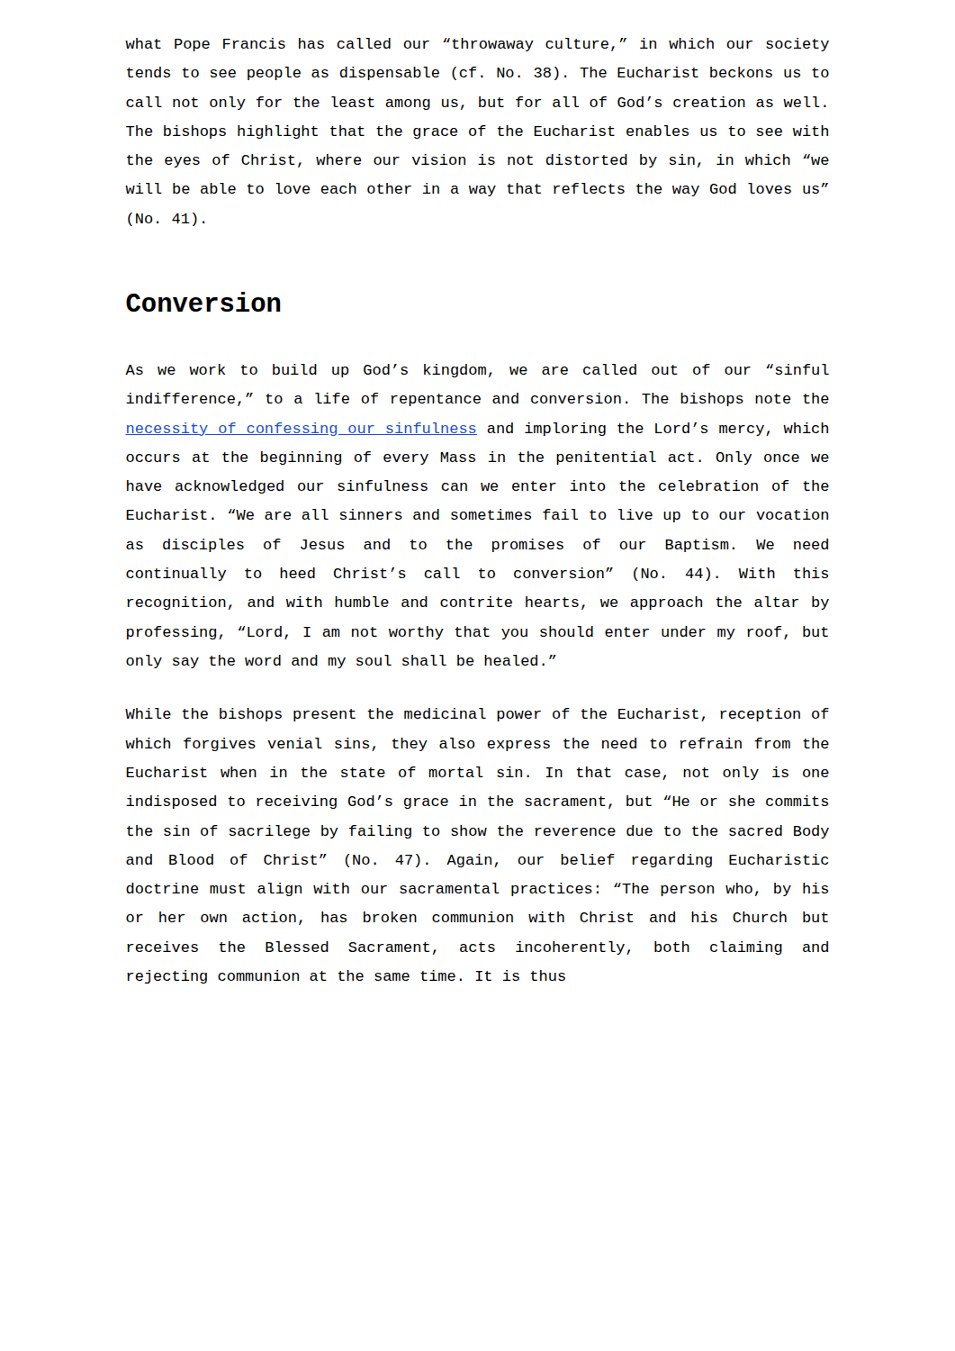what Pope Francis has called our “throwaway culture,” in which our society tends to see people as dispensable (cf. No. 38). The Eucharist beckons us to call not only for the least among us, but for all of God’s creation as well. The bishops highlight that the grace of the Eucharist enables us to see with the eyes of Christ, where our vision is not distorted by sin, in which “we will be able to love each other in a way that reflects the way God loves us” (No. 41).
Conversion
As we work to build up God’s kingdom, we are called out of our “sinful indifference,” to a life of repentance and conversion. The bishops note the necessity of confessing our sinfulness and imploring the Lord’s mercy, which occurs at the beginning of every Mass in the penitential act. Only once we have acknowledged our sinfulness can we enter into the celebration of the Eucharist. “We are all sinners and sometimes fail to live up to our vocation as disciples of Jesus and to the promises of our Baptism. We need continually to heed Christ’s call to conversion” (No. 44). With this recognition, and with humble and contrite hearts, we approach the altar by professing, “Lord, I am not worthy that you should enter under my roof, but only say the word and my soul shall be healed.”
While the bishops present the medicinal power of the Eucharist, reception of which forgives venial sins, they also express the need to refrain from the Eucharist when in the state of mortal sin. In that case, not only is one indisposed to receiving God’s grace in the sacrament, but “He or she commits the sin of sacrilege by failing to show the reverence due to the sacred Body and Blood of Christ” (No. 47). Again, our belief regarding Eucharistic doctrine must align with our sacramental practices: “The person who, by his or her own action, has broken communion with Christ and his Church but receives the Blessed Sacrament, acts incoherently, both claiming and rejecting communion at the same time. It is thus